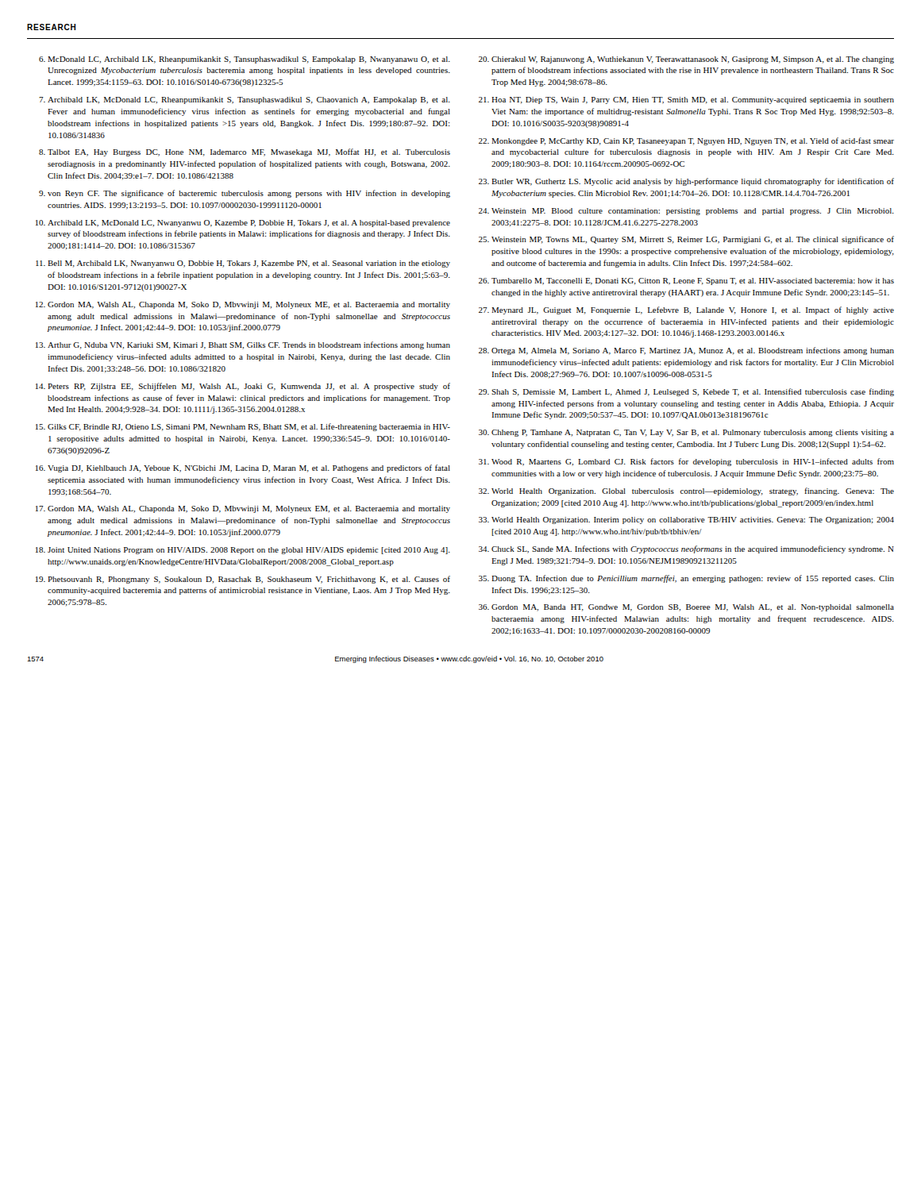RESEARCH
McDonald LC, Archibald LK, Rheanpumikankit S, Tansuphaswadikul S, Eampokalap B, Nwanyanawu O, et al. Unrecognized Mycobacterium tuberculosis bacteremia among hospital inpatients in less developed countries. Lancet. 1999;354:1159–63. DOI: 10.1016/S0140-6736(98)12325-5
Archibald LK, McDonald LC, Rheanpumikankit S, Tansuphaswadikul S, Chaovanich A, Eampokalap B, et al. Fever and human immunodeficiency virus infection as sentinels for emerging mycobacterial and fungal bloodstream infections in hospitalized patients >15 years old, Bangkok. J Infect Dis. 1999;180:87–92. DOI: 10.1086/314836
Talbot EA, Hay Burgess DC, Hone NM, Iademarco MF, Mwasekaga MJ, Moffat HJ, et al. Tuberculosis serodiagnosis in a predominantly HIV-infected population of hospitalized patients with cough, Botswana, 2002. Clin Infect Dis. 2004;39:e1–7. DOI: 10.1086/421388
von Reyn CF. The significance of bacteremic tuberculosis among persons with HIV infection in developing countries. AIDS. 1999;13:2193–5. DOI: 10.1097/00002030-199911120-00001
Archibald LK, McDonald LC, Nwanyanwu O, Kazembe P, Dobbie H, Tokars J, et al. A hospital-based prevalence survey of bloodstream infections in febrile patients in Malawi: implications for diagnosis and therapy. J Infect Dis. 2000;181:1414–20. DOI: 10.1086/315367
Bell M, Archibald LK, Nwanyanwu O, Dobbie H, Tokars J, Kazembe PN, et al. Seasonal variation in the etiology of bloodstream infections in a febrile inpatient population in a developing country. Int J Infect Dis. 2001;5:63–9. DOI: 10.1016/S1201-9712(01)90027-X
Gordon MA, Walsh AL, Chaponda M, Soko D, Mbvwinji M, Molyneux ME, et al. Bacteraemia and mortality among adult medical admissions in Malawi—predominance of non-Typhi salmonellae and Streptococcus pneumoniae. J Infect. 2001;42:44–9. DOI: 10.1053/jinf.2000.0779
Arthur G, Nduba VN, Kariuki SM, Kimari J, Bhatt SM, Gilks CF. Trends in bloodstream infections among human immunodeficiency virus–infected adults admitted to a hospital in Nairobi, Kenya, during the last decade. Clin Infect Dis. 2001;33:248–56. DOI: 10.1086/321820
Peters RP, Zijlstra EE, Schijffelen MJ, Walsh AL, Joaki G, Kumwenda JJ, et al. A prospective study of bloodstream infections as cause of fever in Malawi: clinical predictors and implications for management. Trop Med Int Health. 2004;9:928–34. DOI: 10.1111/j.1365-3156.2004.01288.x
Gilks CF, Brindle RJ, Otieno LS, Simani PM, Newnham RS, Bhatt SM, et al. Life-threatening bacteraemia in HIV-1 seropositive adults admitted to hospital in Nairobi, Kenya. Lancet. 1990;336:545–9. DOI: 10.1016/0140-6736(90)92096-Z
Vugia DJ, Kiehlbauch JA, Yeboue K, N'Gbichi JM, Lacina D, Maran M, et al. Pathogens and predictors of fatal septicemia associated with human immunodeficiency virus infection in Ivory Coast, West Africa. J Infect Dis. 1993;168:564–70.
Gordon MA, Walsh AL, Chaponda M, Soko D, Mbvwinji M, Molyneux EM, et al. Bacteraemia and mortality among adult medical admissions in Malawi—predominance of non-Typhi salmonellae and Streptococcus pneumoniae. J Infect. 2001;42:44–9. DOI: 10.1053/jinf.2000.0779
Joint United Nations Program on HIV/AIDS. 2008 Report on the global HIV/AIDS epidemic [cited 2010 Aug 4]. http://www.unaids.org/en/KnowledgeCentre/HIVData/GlobalReport/2008/2008_Global_report.asp
Phetsouvanh R, Phongmany S, Soukaloun D, Rasachak B, Soukhaseum V, Frichithavong K, et al. Causes of community-acquired bacteremia and patterns of antimicrobial resistance in Vientiane, Laos. Am J Trop Med Hyg. 2006;75:978–85.
Chierakul W, Rajanuwong A, Wuthiekanun V, Teerawattanasook N, Gasiprong M, Simpson A, et al. The changing pattern of bloodstream infections associated with the rise in HIV prevalence in northeastern Thailand. Trans R Soc Trop Med Hyg. 2004;98:678–86.
Hoa NT, Diep TS, Wain J, Parry CM, Hien TT, Smith MD, et al. Community-acquired septicaemia in southern Viet Nam: the importance of multidrug-resistant Salmonella Typhi. Trans R Soc Trop Med Hyg. 1998;92:503–8. DOI: 10.1016/S0035-9203(98)90891-4
Monkongdee P, McCarthy KD, Cain KP, Tasaneeyapan T, Nguyen HD, Nguyen TN, et al. Yield of acid-fast smear and mycobacterial culture for tuberculosis diagnosis in people with HIV. Am J Respir Crit Care Med. 2009;180:903–8. DOI: 10.1164/rccm.200905-0692-OC
Butler WR, Guthertz LS. Mycolic acid analysis by high-performance liquid chromatography for identification of Mycobacterium species. Clin Microbiol Rev. 2001;14:704–26. DOI: 10.1128/CMR.14.4.704-726.2001
Weinstein MP. Blood culture contamination: persisting problems and partial progress. J Clin Microbiol. 2003;41:2275–8. DOI: 10.1128/JCM.41.6.2275-2278.2003
Weinstein MP, Towns ML, Quartey SM, Mirrett S, Reimer LG, Parmigiani G, et al. The clinical significance of positive blood cultures in the 1990s: a prospective comprehensive evaluation of the microbiology, epidemiology, and outcome of bacteremia and fungemia in adults. Clin Infect Dis. 1997;24:584–602.
Tumbarello M, Tacconelli E, Donati KG, Citton R, Leone F, Spanu T, et al. HIV-associated bacteremia: how it has changed in the highly active antiretroviral therapy (HAART) era. J Acquir Immune Defic Syndr. 2000;23:145–51.
Meynard JL, Guiguet M, Fonquernie L, Lefebvre B, Lalande V, Honore I, et al. Impact of highly active antiretroviral therapy on the occurrence of bacteraemia in HIV-infected patients and their epidemiologic characteristics. HIV Med. 2003;4:127–32. DOI: 10.1046/j.1468-1293.2003.00146.x
Ortega M, Almela M, Soriano A, Marco F, Martinez JA, Munoz A, et al. Bloodstream infections among human immunodeficiency virus–infected adult patients: epidemiology and risk factors for mortality. Eur J Clin Microbiol Infect Dis. 2008;27:969–76. DOI: 10.1007/s10096-008-0531-5
Shah S, Demissie M, Lambert L, Ahmed J, Leulseged S, Kebede T, et al. Intensified tuberculosis case finding among HIV-infected persons from a voluntary counseling and testing center in Addis Ababa, Ethiopia. J Acquir Immune Defic Syndr. 2009;50:537–45. DOI: 10.1097/QAI.0b013e318196761c
Chheng P, Tamhane A, Natpratan C, Tan V, Lay V, Sar B, et al. Pulmonary tuberculosis among clients visiting a voluntary confidential counseling and testing center, Cambodia. Int J Tuberc Lung Dis. 2008;12(Suppl 1):54–62.
Wood R, Maartens G, Lombard CJ. Risk factors for developing tuberculosis in HIV-1–infected adults from communities with a low or very high incidence of tuberculosis. J Acquir Immune Defic Syndr. 2000;23:75–80.
World Health Organization. Global tuberculosis control—epidemiology, strategy, financing. Geneva: The Organization; 2009 [cited 2010 Aug 4]. http://www.who.int/tb/publications/global_report/2009/en/index.html
World Health Organization. Interim policy on collaborative TB/HIV activities. Geneva: The Organization; 2004 [cited 2010 Aug 4]. http://www.who.int/hiv/pub/tb/tbhiv/en/
Chuck SL, Sande MA. Infections with Cryptococcus neoformans in the acquired immunodeficiency syndrome. N Engl J Med. 1989;321:794–9. DOI: 10.1056/NEJM198909213211205
Duong TA. Infection due to Penicillium marneffei, an emerging pathogen: review of 155 reported cases. Clin Infect Dis. 1996;23:125–30.
Gordon MA, Banda HT, Gondwe M, Gordon SB, Boeree MJ, Walsh AL, et al. Non-typhoidal salmonella bacteraemia among HIV-infected Malawian adults: high mortality and frequent recrudescence. AIDS. 2002;16:1633–41. DOI: 10.1097/00002030-200208160-00009
1574
Emerging Infectious Diseases • www.cdc.gov/eid • Vol. 16, No. 10, October 2010